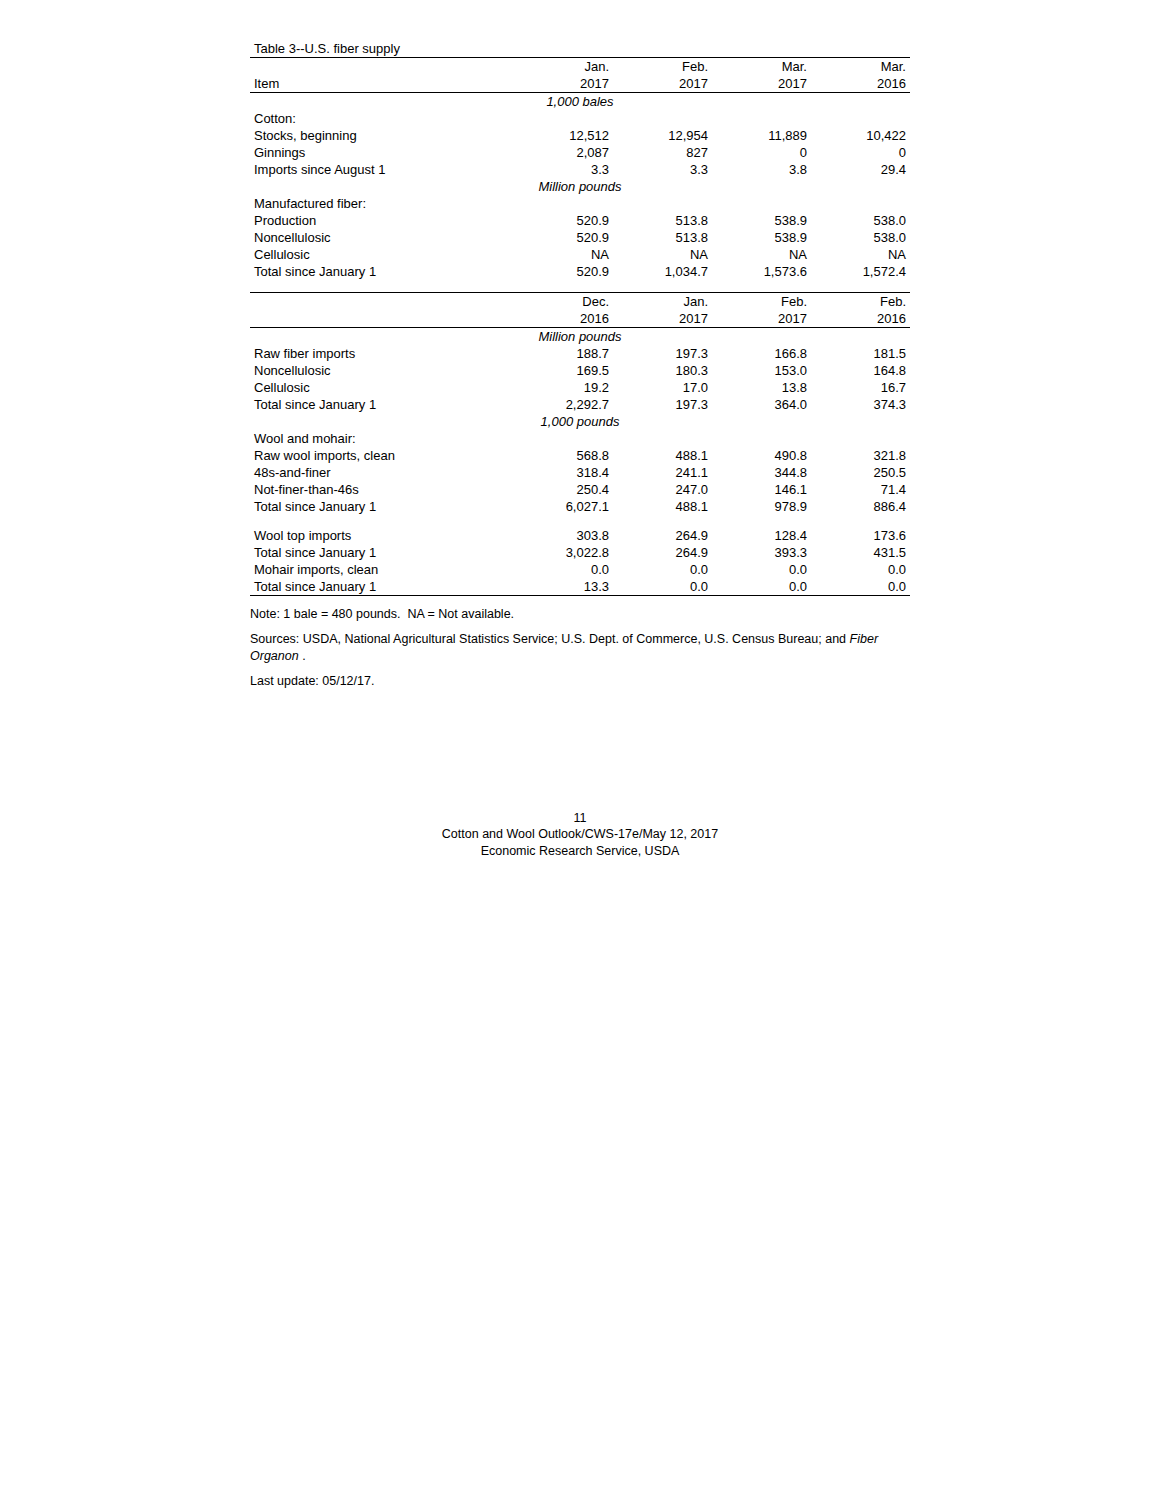| Table 3--U.S. fiber supply |
| | Jan. | Feb. | Mar. | Mar. |
| Item | 2017 | 2017 | 2017 | 2016 |
| 1,000 bales |
| Cotton: | | | | |
| Stocks, beginning | 12,512 | 12,954 | 11,889 | 10,422 |
| Ginnings | 2,087 | 827 | 0 | 0 |
| Imports since August 1 | 3.3 | 3.3 | 3.8 | 29.4 |
| Million pounds |
| Manufactured fiber: | | | | |
| Production | 520.9 | 513.8 | 538.9 | 538.0 |
| Noncellulosic | 520.9 | 513.8 | 538.9 | 538.0 |
| Cellulosic | NA | NA | NA | NA |
| Total since January 1 | 520.9 | 1,034.7 | 1,573.6 | 1,572.4 |
| | Dec. | Jan. | Feb. | Feb. |
| | 2016 | 2017 | 2017 | 2016 |
| Million pounds |
| Raw fiber imports | 188.7 | 197.3 | 166.8 | 181.5 |
| Noncellulosic | 169.5 | 180.3 | 153.0 | 164.8 |
| Cellulosic | 19.2 | 17.0 | 13.8 | 16.7 |
| Total since January 1 | 2,292.7 | 197.3 | 364.0 | 374.3 |
| 1,000 pounds |
| Wool and mohair: | | | | |
| Raw wool imports, clean | 568.8 | 488.1 | 490.8 | 321.8 |
| 48s-and-finer | 318.4 | 241.1 | 344.8 | 250.5 |
| Not-finer-than-46s | 250.4 | 247.0 | 146.1 | 71.4 |
| Total since January 1 | 6,027.1 | 488.1 | 978.9 | 886.4 |
| Wool top imports | 303.8 | 264.9 | 128.4 | 173.6 |
| Total since January 1 | 3,022.8 | 264.9 | 393.3 | 431.5 |
| Mohair imports, clean | 0.0 | 0.0 | 0.0 | 0.0 |
| Total since January 1 | 13.3 | 0.0 | 0.0 | 0.0 |
Note: 1 bale = 480 pounds. NA = Not available.
Sources: USDA, National Agricultural Statistics Service; U.S. Dept. of Commerce, U.S. Census Bureau; and Fiber Organon .
Last update: 05/12/17.
11
Cotton and Wool Outlook/CWS-17e/May 12, 2017
Economic Research Service, USDA